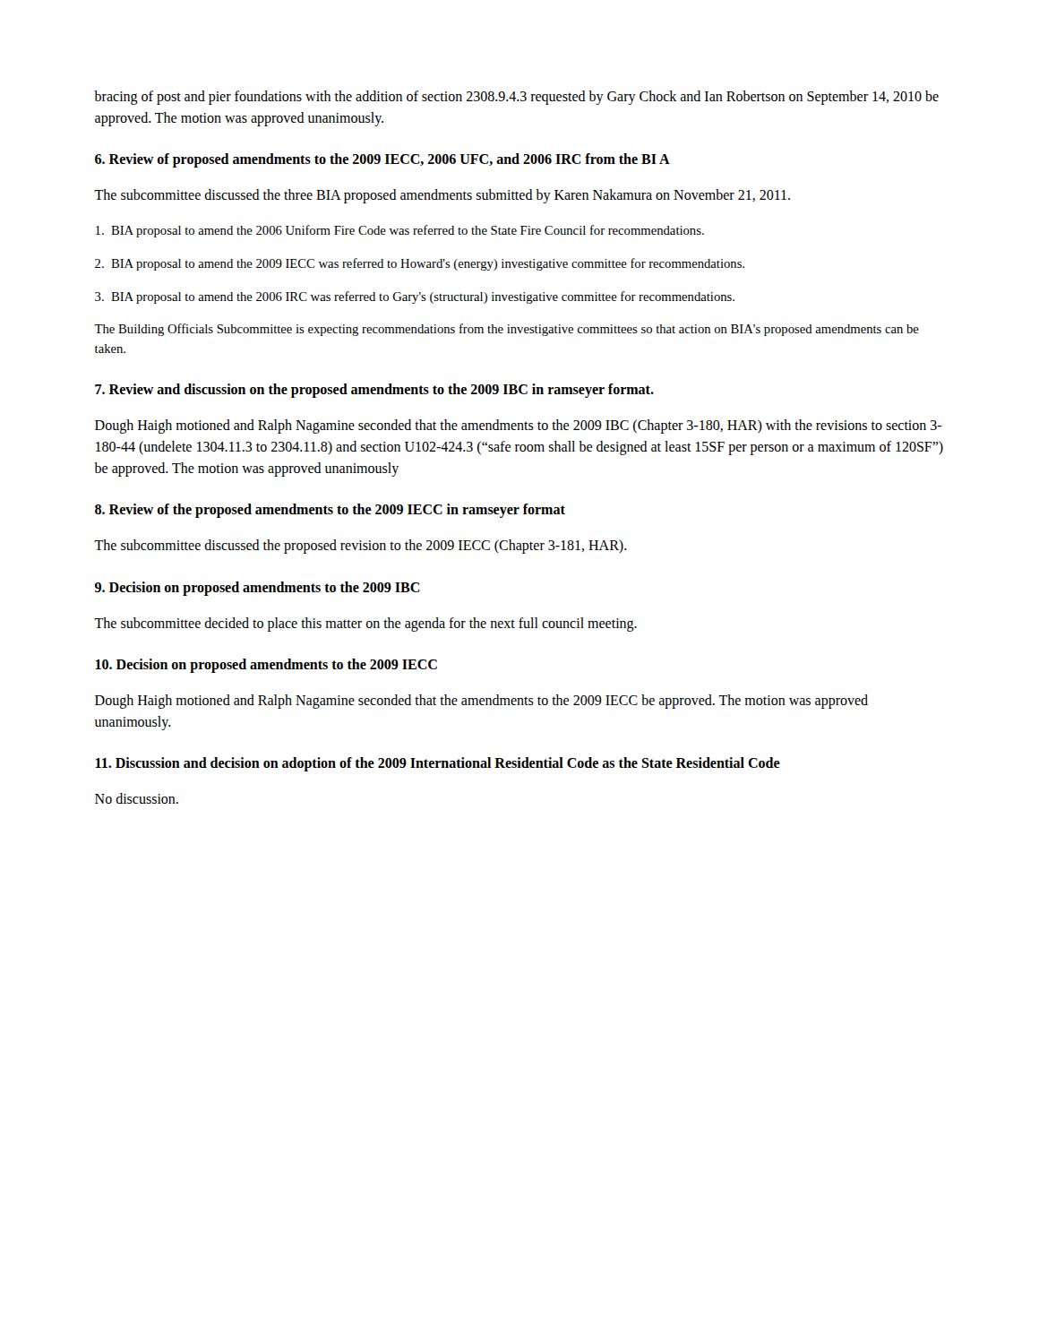bracing of post and pier foundations with the addition of section 2308.9.4.3 requested by Gary Chock and Ian Robertson on September 14, 2010 be approved. The motion was approved unanimously.
6. Review of proposed amendments to the 2009 IECC, 2006 UFC, and 2006 IRC from the BI A
The subcommittee discussed the three BIA proposed amendments submitted by Karen Nakamura on November 21, 2011.
1. BIA proposal to amend the 2006 Uniform Fire Code was referred to the State Fire Council for recommendations.
2. BIA proposal to amend the 2009 IECC was referred to Howard's (energy) investigative committee for recommendations.
3. BIA proposal to amend the 2006 IRC was referred to Gary's (structural) investigative committee for recommendations.
The Building Officials Subcommittee is expecting recommendations from the investigative committees so that action on BIA's proposed amendments can be taken.
7. Review and discussion on the proposed amendments to the 2009 IBC in ramseyer format.
Dough Haigh motioned and Ralph Nagamine seconded that the amendments to the 2009 IBC (Chapter 3-180, HAR) with the revisions to section 3-180-44 (undelete 1304.11.3 to 2304.11.8) and section U102-424.3 (“safe room shall be designed at least 15SF per person or a maximum of 120SF”) be approved. The motion was approved unanimously
8. Review of the proposed amendments to the 2009 IECC in ramseyer format
The subcommittee discussed the proposed revision to the 2009 IECC (Chapter 3-181, HAR).
9. Decision on proposed amendments to the 2009 IBC
The subcommittee decided to place this matter on the agenda for the next full council meeting.
10. Decision on proposed amendments to the 2009 IECC
Dough Haigh motioned and Ralph Nagamine seconded that the amendments to the 2009 IECC be approved. The motion was approved unanimously.
11. Discussion and decision on adoption of the 2009 International Residential Code as the State Residential Code
No discussion.